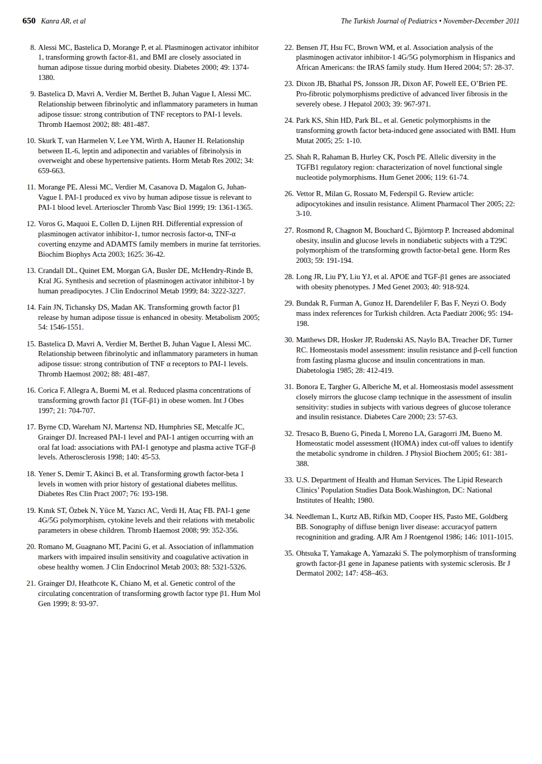650 Kanra AR, et al
The Turkish Journal of Pediatrics • November-December 2011
Alessi MC, Bastelica D, Morange P, et al. Plasminogen activator inhibitor 1, transforming growth factor-ß1, and BMI are closely associated in human adipose tissue during morbid obesity. Diabetes 2000; 49: 1374-1380.
Bastelica D, Mavri A, Verdier M, Berthet B, Juhan Vague I, Alessi MC. Relationship between fibrinolytic and inflammatory parameters in human adipose tissue: strong contribution of TNF receptors to PAI-1 levels. Thromb Haemost 2002; 88: 481-487.
Skurk T, van Harmelen V, Lee YM, Wirth A, Hauner H. Relationship between IL-6, leptin and adiponectin and variables of fibrinolysis in overweight and obese hypertensive patients. Horm Metab Res 2002; 34: 659-663.
Morange PE, Alessi MC, Verdier M, Casanova D, Magalon G, Juhan-Vague I. PAI-1 produced ex vivo by human adipose tissue is relevant to PAI-1 blood level. Arterioscler Thromb Vasc Biol 1999; 19: 1361-1365.
Voros G, Maquoi E, Collen D, Lijnen RH. Differential expression of plasminogen activator inhibitor-1, tumor necrosis factor-α, TNF-α coverting enzyme and ADAMTS family members in murine fat territories. Biochim Biophys Acta 2003; 1625: 36-42.
Crandall DL, Quinet EM, Morgan GA, Busler DE, McHendry-Rinde B, Kral JG. Synthesis and secretion of plasminogen activator inhibitor-1 by human preadipocytes. J Clin Endocrinol Metab 1999; 84: 3222-3227.
Fain JN, Tichansky DS, Madan AK. Transforming growth factor β1 release by human adipose tissue is enhanced in obesity. Metabolism 2005; 54: 1546-1551.
Bastelica D, Mavri A, Verdier M, Berthet B, Juhan Vague I, Alessi MC. Relationship between fibrinolytic and inflammatory parameters in human adipose tissue: strong contribution of TNF α receptors to PAI-1 levels. Thromb Haemost 2002; 88: 481-487.
Corica F, Allegra A, Buemi M, et al. Reduced plasma concentrations of transforming growth factor β1 (TGF-β1) in obese women. Int J Obes 1997; 21: 704-707.
Byrne CD, Wareham NJ, Martensz ND, Humphries SE, Metcalfe JC, Grainger DJ. Increased PAI-1 level and PAI-1 antigen occurring with an oral fat load: associations with PAI-1 genotype and plasma active TGF-β levels. Atherosclerosis 1998; 140: 45-53.
Yener S, Demir T, Akinci B, et al. Transforming growth factor-beta 1 levels in women with prior history of gestational diabetes mellitus. Diabetes Res Clin Pract 2007; 76: 193-198.
Kınık ST, Özbek N, Yüce M, Yazıcı AC, Verdi H, Ataç FB. PAI-1 gene 4G/5G polymorphism, cytokine levels and their relations with metabolic parameters in obese children. Thromb Haemost 2008; 99: 352-356.
Romano M, Guagnano MT, Pacini G, et al. Association of inflammation markers with impaired insulin sensitivity and coagulative activation in obese healthy women. J Clin Endocrinol Metab 2003; 88: 5321-5326.
Grainger DJ, Heathcote K, Chiano M, et al. Genetic control of the circulating concentration of transforming growth factor type β1. Hum Mol Gen 1999; 8: 93-97.
Bensen JT, Hsu FC, Brown WM, et al. Association analysis of the plasminogen activator inhibitor-1 4G/5G polymorphism in Hispanics and African Americans: the IRAS family study. Hum Hered 2004; 57: 28-37.
Dixon JB, Bhathal PS, Jonsson JR, Dixon AF, Powell EE, O’Brien PE. Pro-fibrotic polymorphisms predictive of advanced liver fibrosis in the severely obese. J Hepatol 2003; 39: 967-971.
Park KS, Shin HD, Park BL, et al. Genetic polymorphisms in the transforming growth factor beta-induced gene associated with BMI. Hum Mutat 2005; 25: 1-10.
Shah R, Rahaman B, Hurley CK, Posch PE. Allelic diversity in the TGFB1 regulatory region: characterization of novel functional single nucleotide polymorphisms. Hum Genet 2006; 119: 61-74.
Vettor R, Milan G, Rossato M, Federspil G. Review article: adipocytokines and insulin resistance. Aliment Pharmacol Ther 2005; 22: 3-10.
Rosmond R, Chagnon M, Bouchard C, Björntorp P. Increased abdominal obesity, insulin and glucose levels in nondiabetic subjects with a T29C polymorphism of the transforming growth factor-beta1 gene. Horm Res 2003; 59: 191-194.
Long JR, Liu PY, Liu YJ, et al. APOE and TGF-β1 genes are associated with obesity phenotypes. J Med Genet 2003; 40: 918-924.
Bundak R, Furman A, Gunoz H, Darendeliler F, Bas F, Neyzi O. Body mass index references for Turkish children. Acta Paediatr 2006; 95: 194-198.
Matthews DR, Hosker JP, Rudenski AS, Naylo BA, Treacher DF, Turner RC. Homeostasis model assessment: insulin resistance and β-cell function from fasting plasma glucose and insulin concentrations in man. Diabetologia 1985; 28: 412-419.
Bonora E, Targher G, Alberiche M, et al. Homeostasis model assessment closely mirrors the glucose clamp technique in the assessment of insulin sensitivity: studies in subjects with various degrees of glucose tolerance and insulin resistance. Diabetes Care 2000; 23: 57-63.
Tresaco B, Bueno G, Pineda I, Moreno LA, Garagorri JM, Bueno M. Homeostatic model assessment (HOMA) index cut-off values to identify the metabolic syndrome in children. J Physiol Biochem 2005; 61: 381-388.
U.S. Department of Health and Human Services. The Lipid Research Clinics’ Population Studies Data Book.Washington, DC: National Institutes of Health; 1980.
Needleman L, Kurtz AB, Rifkin MD, Cooper HS, Pasto ME, Goldberg BB. Sonography of diffuse benign liver disease: accuracyof pattern recogninition and grading. AJR Am J Roentgenol 1986; 146: 1011-1015.
Ohtsuka T, Yamakage A, Yamazaki S. The polymorphism of transforming growth factor-β1 gene in Japanese patients with systemic sclerosis. Br J Dermatol 2002; 147: 458–463.